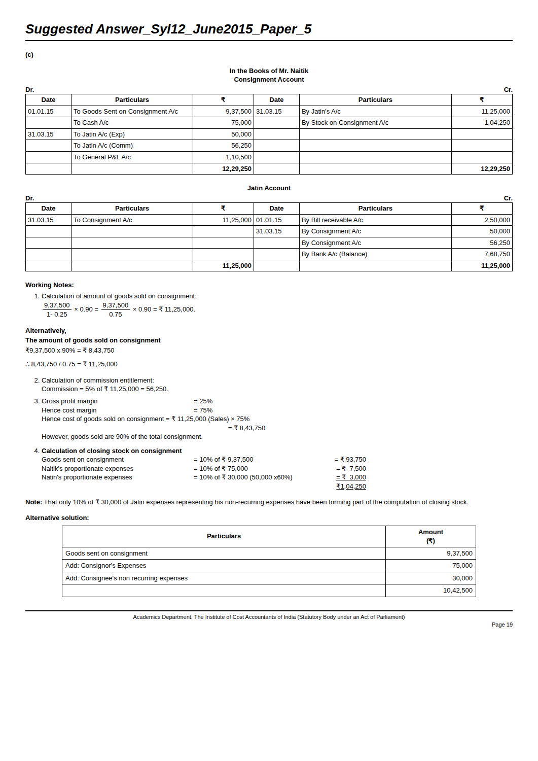Suggested Answer_Syl12_June2015_Paper_5
(c)
In the Books of Mr. Naitik
Consignment Account
Dr. Cr.
| Date | Particulars | ₹ | Date | Particulars | ₹ |
| --- | --- | --- | --- | --- | --- |
| 01.01.15 | To Goods Sent on Consignment A/c | 9,37,500 | 31.03.15 | By Jatin's A/c | 11,25,000 |
| | To Cash A/c | 75,000 | | By Stock on Consignment A/c | 1,04,250 |
| 31.03.15 | To Jatin A/c (Exp) | 50,000 | | | |
| | To Jatin A/c (Comm) | 56,250 | | | |
| | To General P&L A/c | 1,10,500 | | | |
| | | 12,29,250 | | | 12,29,250 |
Jatin Account
Dr. Cr.
| Date | Particulars | ₹ | Date | Particulars | ₹ |
| --- | --- | --- | --- | --- | --- |
| 31.03.15 | To Consignment A/c | 11,25,000 | 01.01.15 | By Bill receivable A/c | 2,50,000 |
| | | | 31.03.15 | By Consignment A/c | 50,000 |
| | | | | By Consignment A/c | 56,250 |
| | | | | By Bank A/c (Balance) | 7,68,750 |
| | | 11,25,000 | | | 11,25,000 |
Working Notes:
Calculation of amount of goods sold on consignment:
9,37,5001- 0.25 × 0.90 = 9,37,5000.75 × 0.90 = ₹ 11,25,000.
Alternatively,
The amount of goods sold on consignment
₹9,37,500 x 90% = ₹ 8,43,750
∴ 8,43,750 / 0.75 = ₹ 11,25,000
Calculation of commission entitlement:
Commission = 5% of ₹ 11,25,000 = 56,250.
Gross profit margin= 25%
Hence cost margin= 75%
Hence cost of goods sold on consignment = ₹ 11,25,000 (Sales) × 75%
= ₹ 8,43,750
However, goods sold are 90% of the total consignment.
Calculation of closing stock on consignment
Goods sent on consignment= 10% of ₹ 9,37,500= ₹ 93,750
Naitik's proportionate expenses= 10% of ₹ 75,000= ₹ 7,500
Natin's proportionate expenses= 10% of ₹ 30,000 (50,000 x60%)= ₹ 3,000
₹1,04,250
Note: That only 10% of ₹ 30,000 of Jatin expenses representing his non-recurring expenses have been forming part of the computation of closing stock.
Alternative solution:
| Particulars | Amount (₹) |
| --- | --- |
| Goods sent on consignment | 9,37,500 |
| Add: Consignor's Expenses | 75,000 |
| Add: Consignee's non recurring expenses | 30,000 |
| | 10,42,500 |
Academics Department, The Institute of Cost Accountants of India (Statutory Body under an Act of Parliament)
Page 19